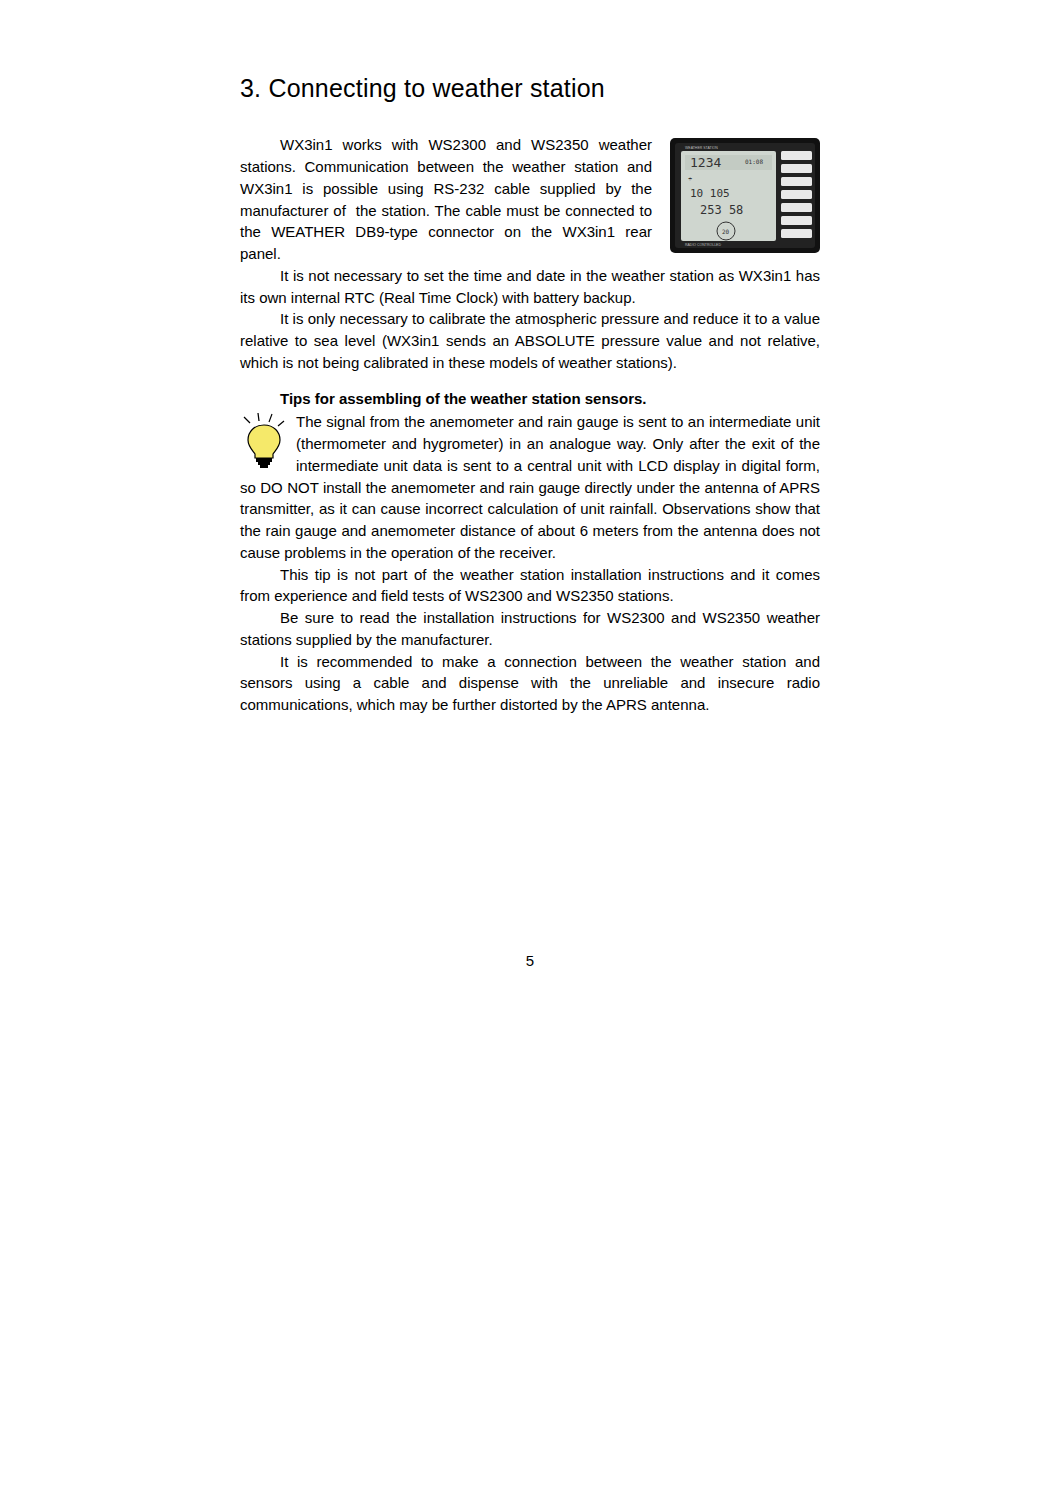3. Connecting to weather station
WX3in1 works with WS2300 and WS2350 weather stations. Communication between the weather station and WX3in1 is possible using RS-232 cable supplied by the manufacturer of the station. The cable must be connected to the WEATHER DB9-type connector on the WX3in1 rear panel.
It is not necessary to set the time and date in the weather station as WX3in1 has its own internal RTC (Real Time Clock) with battery backup.
It is only necessary to calibrate the atmospheric pressure and reduce it to a value relative to sea level (WX3in1 sends an ABSOLUTE pressure value and not relative, which is not being calibrated in these models of weather stations).
Tips for assembling of the weather station sensors.
The signal from the anemometer and rain gauge is sent to an intermediate unit (thermometer and hygrometer) in an analogue way. Only after the exit of the intermediate unit data is sent to a central unit with LCD display in digital form, so DO NOT install the anemometer and rain gauge directly under the antenna of APRS transmitter, as it can cause incorrect calculation of unit rainfall. Observations show that the rain gauge and anemometer distance of about 6 meters from the antenna does not cause problems in the operation of the receiver.
This tip is not part of the weather station installation instructions and it comes from experience and field tests of WS2300 and WS2350 stations.
Be sure to read the installation instructions for WS2300 and WS2350 weather stations supplied by the manufacturer.
It is recommended to make a connection between the weather station and sensors using a cable and dispense with the unreliable and insecure radio communications, which may be further distorted by the APRS antenna.
5